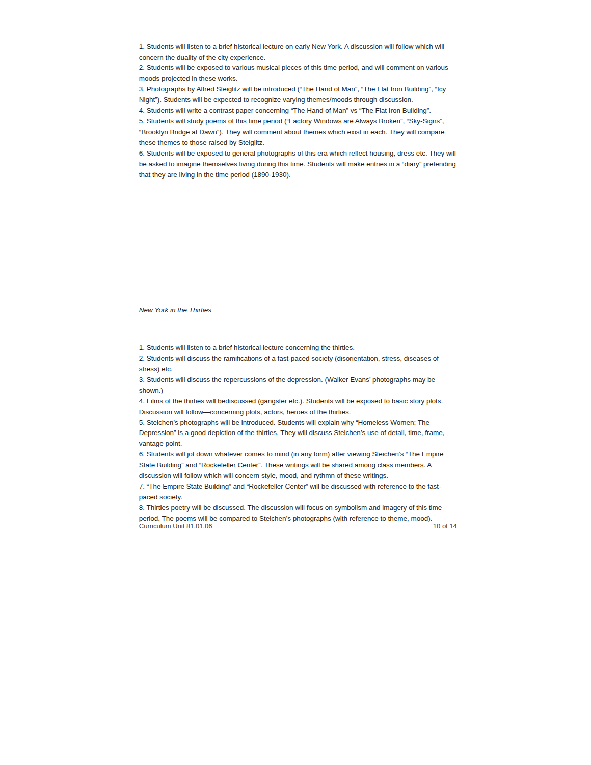1. Students will listen to a brief historical lecture on early New York. A discussion will follow which will concern the duality of the city experience.
2. Students will be exposed to various musical pieces of this time period, and will comment on various moods projected in these works.
3. Photographs by Alfred Steiglitz will be introduced (“The Hand of Man”, “The Flat Iron Building”, “Icy Night”). Students will be expected to recognize varying themes/moods through discussion.
4. Students will write a contrast paper concerning “The Hand of Man” vs “The Flat Iron Building”.
5. Students will study poems of this time period (“Factory Windows are Always Broken”, “Sky-Signs”, “Brooklyn Bridge at Dawn”). They will comment about themes which exist in each. They will compare these themes to those raised by Steiglitz.
6. Students will be exposed to general photographs of this era which reflect housing, dress etc. They will be asked to imagine themselves living during this time. Students will make entries in a “diary” pretending that they are living in the time period (1890-1930).
New York in the Thirties
1. Students will listen to a brief historical lecture concerning the thirties.
2. Students will discuss the ramifications of a fast-paced society (disorientation, stress, diseases of stress) etc.
3. Students will discuss the repercussions of the depression. (Walker Evans’ photographs may be shown.)
4. Films of the thirties will bediscussed (gangster etc.). Students will be exposed to basic story plots. Discussion will follow—concerning plots, actors, heroes of the thirties.
5. Steichen’s photographs will be introduced. Students will explain why “Homeless Women: The Depression” is a good depiction of the thirties. They will discuss Steichen’s use of detail, time, frame, vantage point.
6. Students will jot down whatever comes to mind (in any form) after viewing Steichen’s “The Empire State Building” and “Rockefeller Center”. These writings will be shared among class members. A discussion will follow which will concern style, mood, and rythmn of these writings.
7. “The Empire State Building” and “Rockefeller Center” will be discussed with reference to the fast-paced society.
8. Thirties poetry will be discussed. The discussion will focus on symbolism and imagery of this time period. The poems will be compared to Steichen’s photographs (with reference to theme, mood).
Curriculum Unit 81.01.06 10 of 14